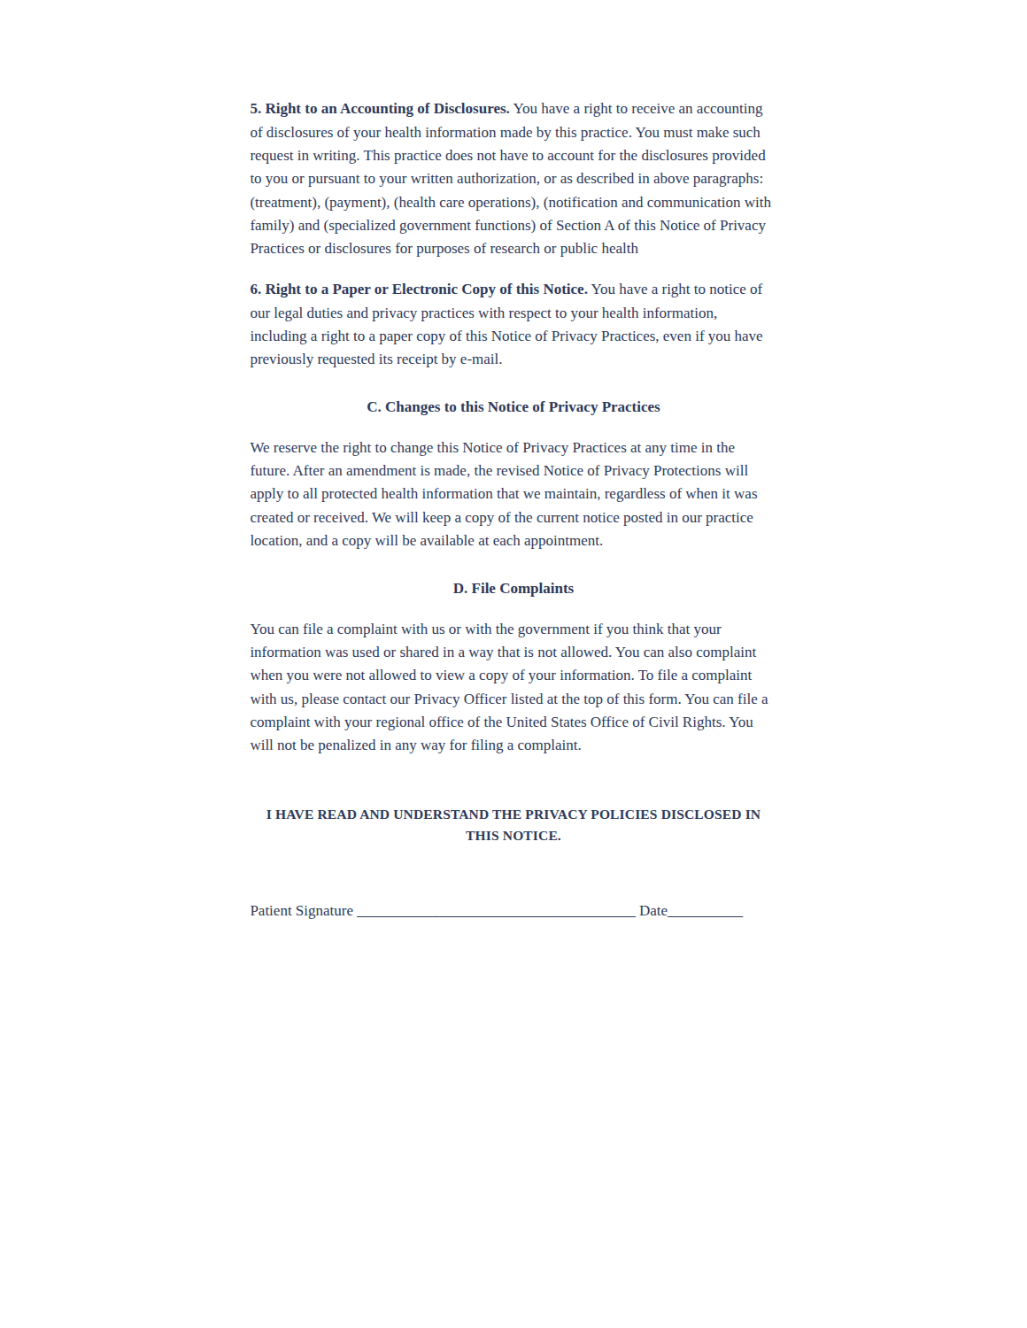5. Right to an Accounting of Disclosures. You have a right to receive an accounting of disclosures of your health information made by this practice. You must make such request in writing. This practice does not have to account for the disclosures provided to you or pursuant to your written authorization, or as described in above paragraphs: (treatment), (payment), (health care operations), (notification and communication with family) and (specialized government functions) of Section A of this Notice of Privacy Practices or disclosures for purposes of research or public health
6. Right to a Paper or Electronic Copy of this Notice. You have a right to notice of our legal duties and privacy practices with respect to your health information, including a right to a paper copy of this Notice of Privacy Practices, even if you have previously requested its receipt by e-mail.
C. Changes to this Notice of Privacy Practices
We reserve the right to change this Notice of Privacy Practices at any time in the future. After an amendment is made, the revised Notice of Privacy Protections will apply to all protected health information that we maintain, regardless of when it was created or received. We will keep a copy of the current notice posted in our practice location, and a copy will be available at each appointment.
D. File Complaints
You can file a complaint with us or with the government if you think that your information was used or shared in a way that is not allowed. You can also complaint when you were not allowed to view a copy of your information. To file a complaint with us, please contact our Privacy Officer listed at the top of this form. You can file a complaint with your regional office of the United States Office of Civil Rights. You will not be penalized in any way for filing a complaint.
I HAVE READ AND UNDERSTAND THE PRIVACY POLICIES DISCLOSED IN THIS NOTICE.
Patient Signature _____________________________________ Date__________